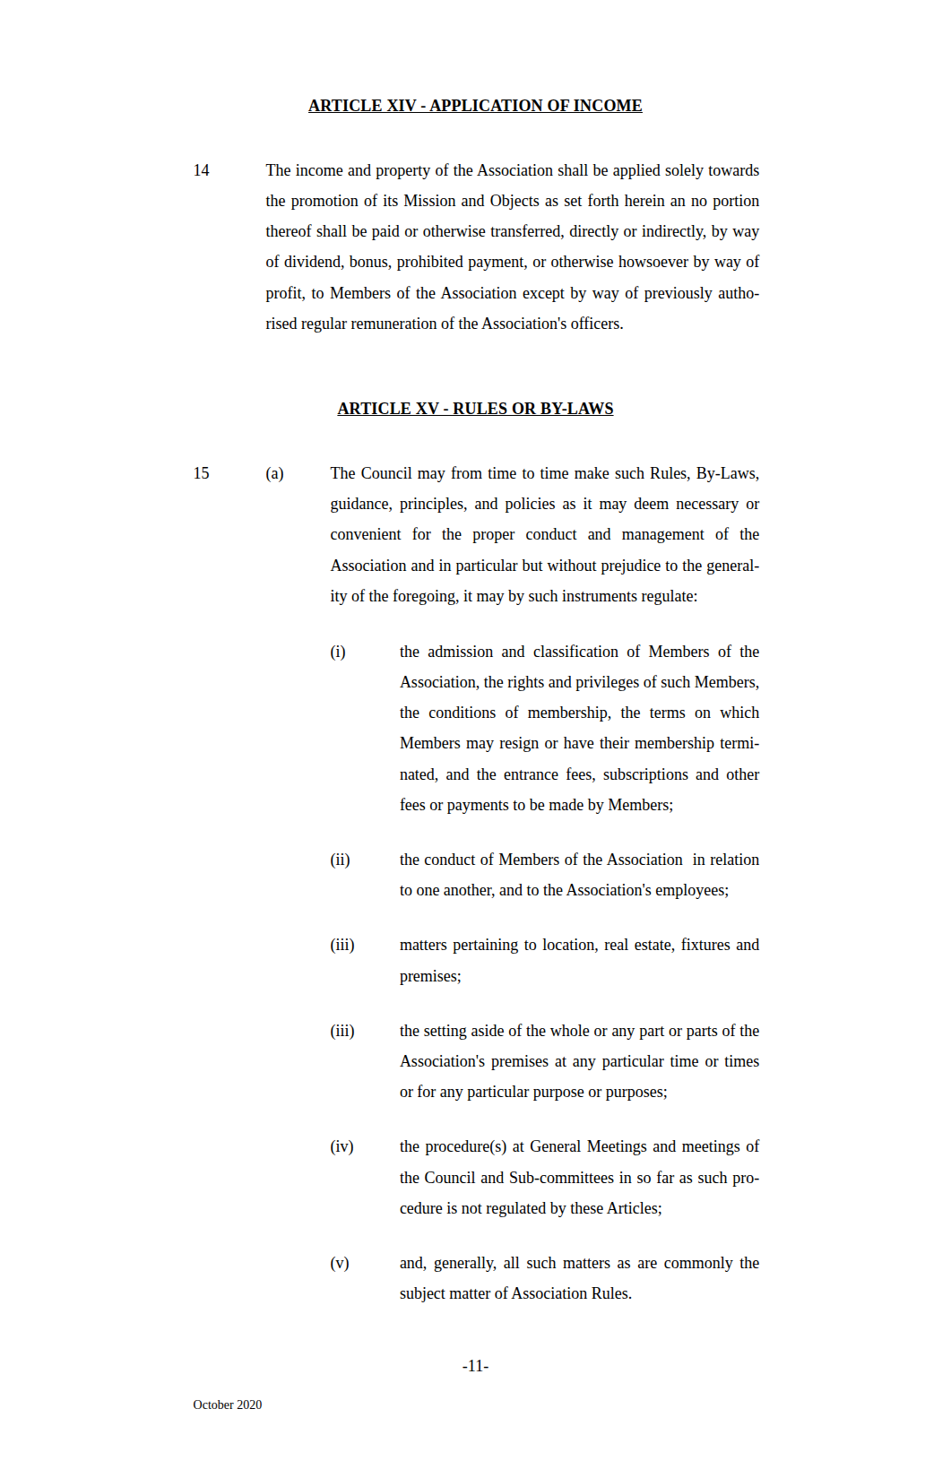ARTICLE XIV - APPLICATION OF INCOME
14
The income and property of the Association shall be applied solely towards the promotion of its Mission and Objects as set forth herein an no portion thereof shall be paid or otherwise transferred, directly or indirectly, by way of dividend, bonus, prohibited payment, or otherwise howsoever by way of profit, to Members of the Association except by way of previously authorised regular remuneration of the Association's officers.
ARTICLE XV - RULES OR BY-LAWS
15
(a)
The Council may from time to time make such Rules, By-Laws, guidance, principles, and policies as it may deem necessary or convenient for the proper conduct and management of the Association and in particular but without prejudice to the generality of the foregoing, it may by such instruments regulate:
(i)
the admission and classification of Members of the Association, the rights and privileges of such Members, the conditions of membership, the terms on which Members may resign or have their membership terminated, and the entrance fees, subscriptions and other fees or payments to be made by Members;
(ii)
the conduct of Members of the Association in relation to one another, and to the Association's employees;
(iii)
matters pertaining to location, real estate, fixtures and premises;
(iii)
the setting aside of the whole or any part or parts of the Association's premises at any particular time or times or for any particular purpose or purposes;
(iv)
the procedure(s) at General Meetings and meetings of the Council and Sub-committees in so far as such procedure is not regulated by these Articles;
(v)
and, generally, all such matters as are commonly the subject matter of Association Rules.
-11-
October 2020